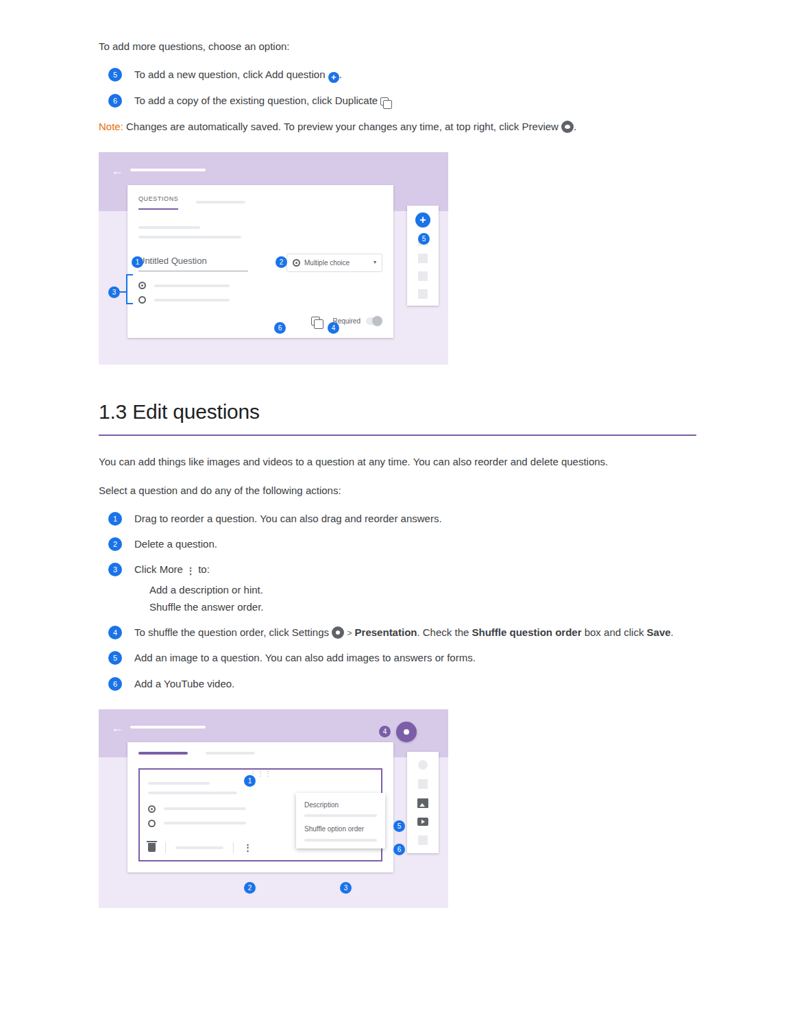To add more questions, choose an option:
5 To add a new question, click Add question +.
6 To add a copy of the existing question, click Duplicate .
Note: Changes are automatically saved. To preview your changes any time, at top right, click Preview .
←
QUESTIONS
Untitled Question
Multiple choice ▾
Required
+
1 2 3 6 4 5
1.3 Edit questions
You can add things like images and videos to a question at any time. You can also reorder and delete questions.
Select a question and do any of the following actions:
1 Drag to reorder a question. You can also drag and reorder answers.
2 Delete a question.
3 Click More ⋮ to:
Add a description or hint.
Shuffle the answer order.
4 To shuffle the question order, click Settings > Presentation. Check the Shuffle question order box and click Save.
5 Add an image to a question. You can also add images to answers or forms.
6 Add a YouTube video.
←
⋮⋮⋮
Description
Shuffle option order
⋮
4 1 2 3 5 6